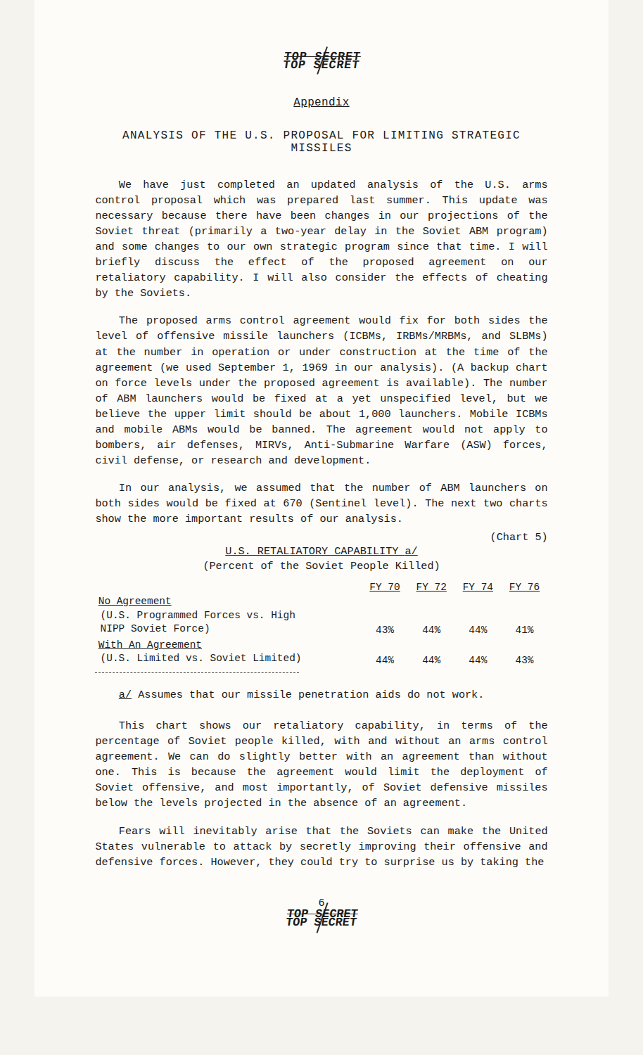TOP SECRET TOP SECRET
Appendix
ANALYSIS OF THE U.S. PROPOSAL FOR LIMITING STRATEGIC MISSILES
We have just completed an updated analysis of the U.S. arms control proposal which was prepared last summer. This update was necessary because there have been changes in our projections of the Soviet threat (primarily a two-year delay in the Soviet ABM program) and some changes to our own strategic program since that time. I will briefly discuss the effect of the proposed agreement on our retaliatory capability. I will also consider the effects of cheating by the Soviets.
The proposed arms control agreement would fix for both sides the level of offensive missile launchers (ICBMs, IRBMs/MRBMs, and SLBMs) at the number in operation or under construction at the time of the agreement (we used September 1, 1969 in our analysis). (A backup chart on force levels under the proposed agreement is available). The number of ABM launchers would be fixed at a yet unspecified level, but we believe the upper limit should be about 1,000 launchers. Mobile ICBMs and mobile ABMs would be banned. The agreement would not apply to bombers, air defenses, MIRVs, Anti-Submarine Warfare (ASW) forces, civil defense, or research and development.
In our analysis, we assumed that the number of ABM launchers on both sides would be fixed at 670 (Sentinel level). The next two charts show the more important results of our analysis.
(Chart 5)
U.S. RETALIATORY CAPABILITY a/
(Percent of the Soviet People Killed)
| | FY 70 | FY 72 | FY 74 | FY 76 |
| --- | --- | --- | --- | --- |
| No Agreement (U.S. Programmed Forces vs. High NIPP Soviet Force) | 43% | 44% | 44% | 41% |
| With An Agreement (U.S. Limited vs. Soviet Limited) | 44% | 44% | 44% | 43% |
a/ Assumes that our missile penetration aids do not work.
This chart shows our retaliatory capability, in terms of the percentage of Soviet people killed, with and without an arms control agreement. We can do slightly better with an agreement than without one. This is because the agreement would limit the deployment of Soviet offensive, and most importantly, of Soviet defensive missiles below the levels projected in the absence of an agreement.
Fears will inevitably arise that the Soviets can make the United States vulnerable to attack by secretly improving their offensive and defensive forces. However, they could try to surprise us by taking the
6 TOP SECRET TOP SECRET